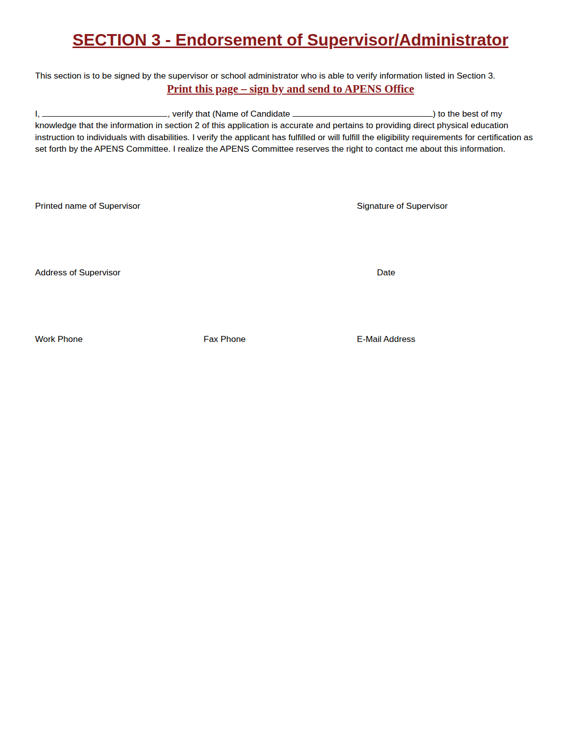SECTION 3 - Endorsement of Supervisor/Administrator
This section is to be signed by the supervisor or school administrator who is able to verify information listed in Section 3.
Print this page – sign by and send to APENS Office
I, , verify that (Name of Candidate ) to the best of my knowledge that the information in section 2 of this application is accurate and pertains to providing direct physical education instruction to individuals with disabilities. I verify the applicant has fulfilled or will fulfill the eligibility requirements for certification as set forth by the APENS Committee. I realize the APENS Committee reserves the right to contact me about this information.
| Printed name of Supervisor | | Signature of Supervisor |
| Address of Supervisor | | Date |
| Work Phone | Fax Phone | E-Mail Address |